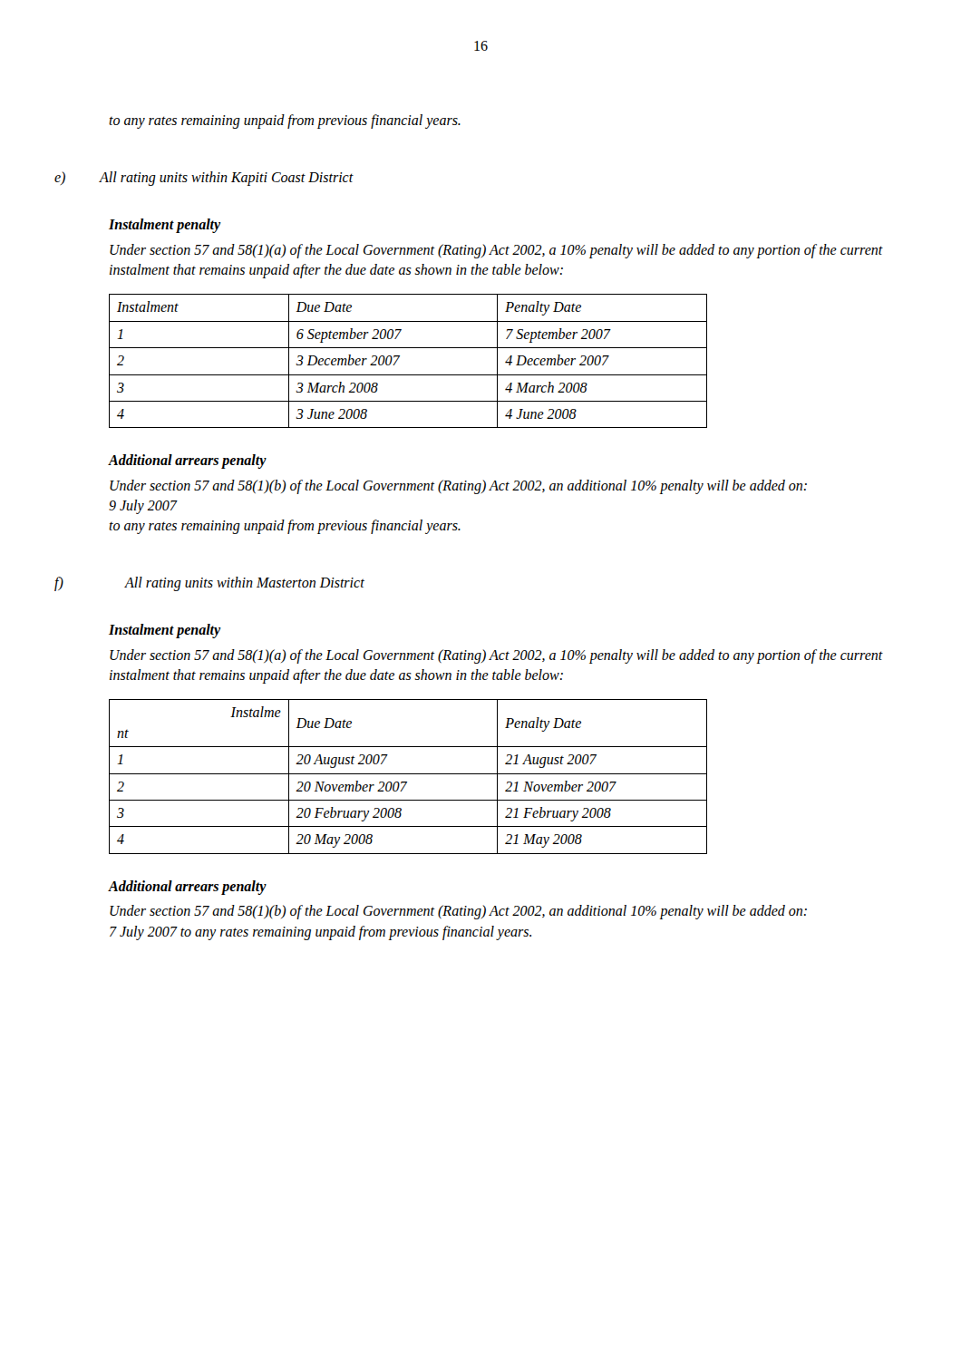16
to any rates remaining unpaid from previous financial years.
e) All rating units within Kapiti Coast District
Instalment penalty
Under section 57 and 58(1)(a) of the Local Government (Rating) Act 2002, a 10% penalty will be added to any portion of the current instalment that remains unpaid after the due date as shown in the table below:
| Instalment | Due Date | Penalty Date |
| 1 | 6 September 2007 | 7 September 2007 |
| 2 | 3 December 2007 | 4 December 2007 |
| 3 | 3 March 2008 | 4 March 2008 |
| 4 | 3 June 2008 | 4 June 2008 |
Additional arrears penalty
Under section 57 and 58(1)(b) of the Local Government (Rating) Act 2002, an additional 10% penalty will be added on:
9 July 2007
to any rates remaining unpaid from previous financial years.
f) All rating units within Masterton District
Instalment penalty
Under section 57 and 58(1)(a) of the Local Government (Rating) Act 2002, a 10% penalty will be added to any portion of the current instalment that remains unpaid after the due date as shown in the table below:
| Instalme nt | Due Date | Penalty Date |
| 1 | 20 August 2007 | 21 August 2007 |
| 2 | 20 November 2007 | 21 November 2007 |
| 3 | 20 February 2008 | 21 February 2008 |
| 4 | 20 May 2008 | 21 May 2008 |
Additional arrears penalty
Under section 57 and 58(1)(b) of the Local Government (Rating) Act 2002, an additional 10% penalty will be added on:
7 July 2007 to any rates remaining unpaid from previous financial years.